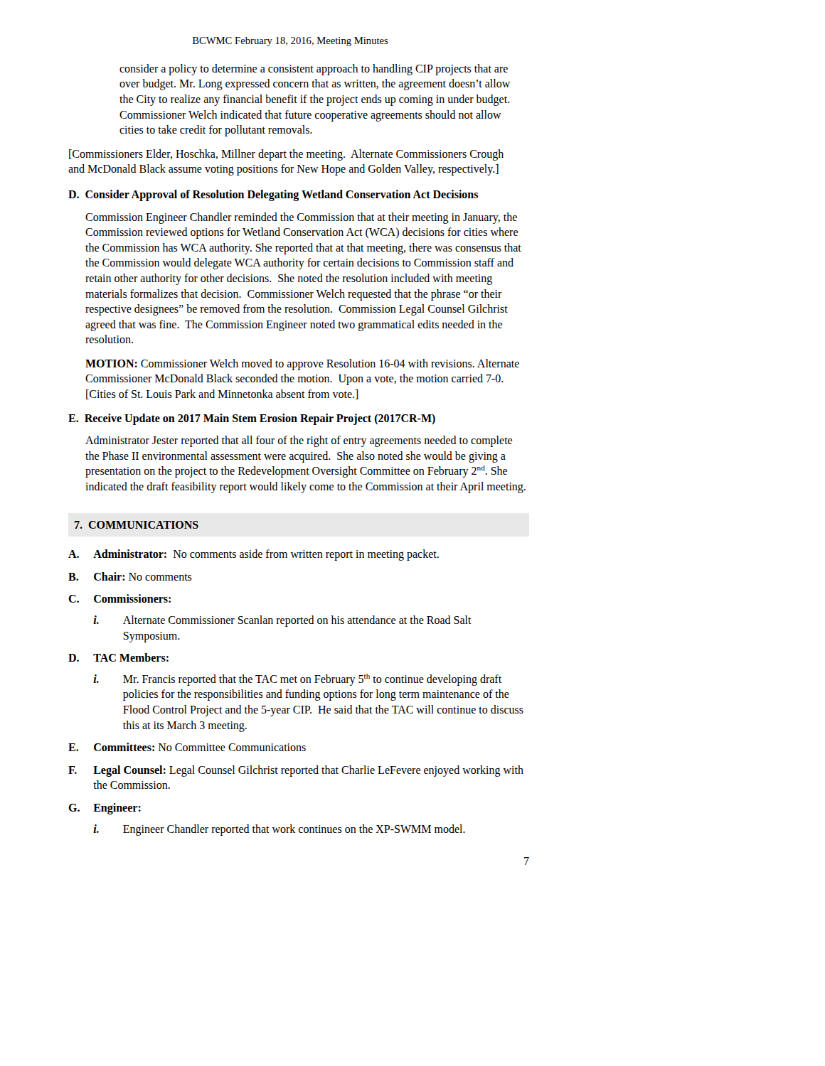BCWMC February 18, 2016, Meeting Minutes
consider a policy to determine a consistent approach to handling CIP projects that are over budget. Mr. Long expressed concern that as written, the agreement doesn’t allow the City to realize any financial benefit if the project ends up coming in under budget. Commissioner Welch indicated that future cooperative agreements should not allow cities to take credit for pollutant removals.
[Commissioners Elder, Hoschka, Millner depart the meeting. Alternate Commissioners Crough and McDonald Black assume voting positions for New Hope and Golden Valley, respectively.]
D. Consider Approval of Resolution Delegating Wetland Conservation Act Decisions
Commission Engineer Chandler reminded the Commission that at their meeting in January, the Commission reviewed options for Wetland Conservation Act (WCA) decisions for cities where the Commission has WCA authority. She reported that at that meeting, there was consensus that the Commission would delegate WCA authority for certain decisions to Commission staff and retain other authority for other decisions. She noted the resolution included with meeting materials formalizes that decision. Commissioner Welch requested that the phrase “or their respective designees” be removed from the resolution. Commission Legal Counsel Gilchrist agreed that was fine. The Commission Engineer noted two grammatical edits needed in the resolution.
MOTION: Commissioner Welch moved to approve Resolution 16-04 with revisions. Alternate Commissioner McDonald Black seconded the motion. Upon a vote, the motion carried 7-0. [Cities of St. Louis Park and Minnetonka absent from vote.]
E. Receive Update on 2017 Main Stem Erosion Repair Project (2017CR-M)
Administrator Jester reported that all four of the right of entry agreements needed to complete the Phase II environmental assessment were acquired. She also noted she would be giving a presentation on the project to the Redevelopment Oversight Committee on February 2nd. She indicated the draft feasibility report would likely come to the Commission at their April meeting.
7. COMMUNICATIONS
A. Administrator: No comments aside from written report in meeting packet.
B. Chair: No comments
C. Commissioners:
i. Alternate Commissioner Scanlan reported on his attendance at the Road Salt Symposium.
D. TAC Members:
i. Mr. Francis reported that the TAC met on February 5th to continue developing draft policies for the responsibilities and funding options for long term maintenance of the Flood Control Project and the 5-year CIP. He said that the TAC will continue to discuss this at its March 3 meeting.
E. Committees: No Committee Communications
F. Legal Counsel: Legal Counsel Gilchrist reported that Charlie LeFevere enjoyed working with the Commission.
G. Engineer:
i. Engineer Chandler reported that work continues on the XP-SWMM model.
7